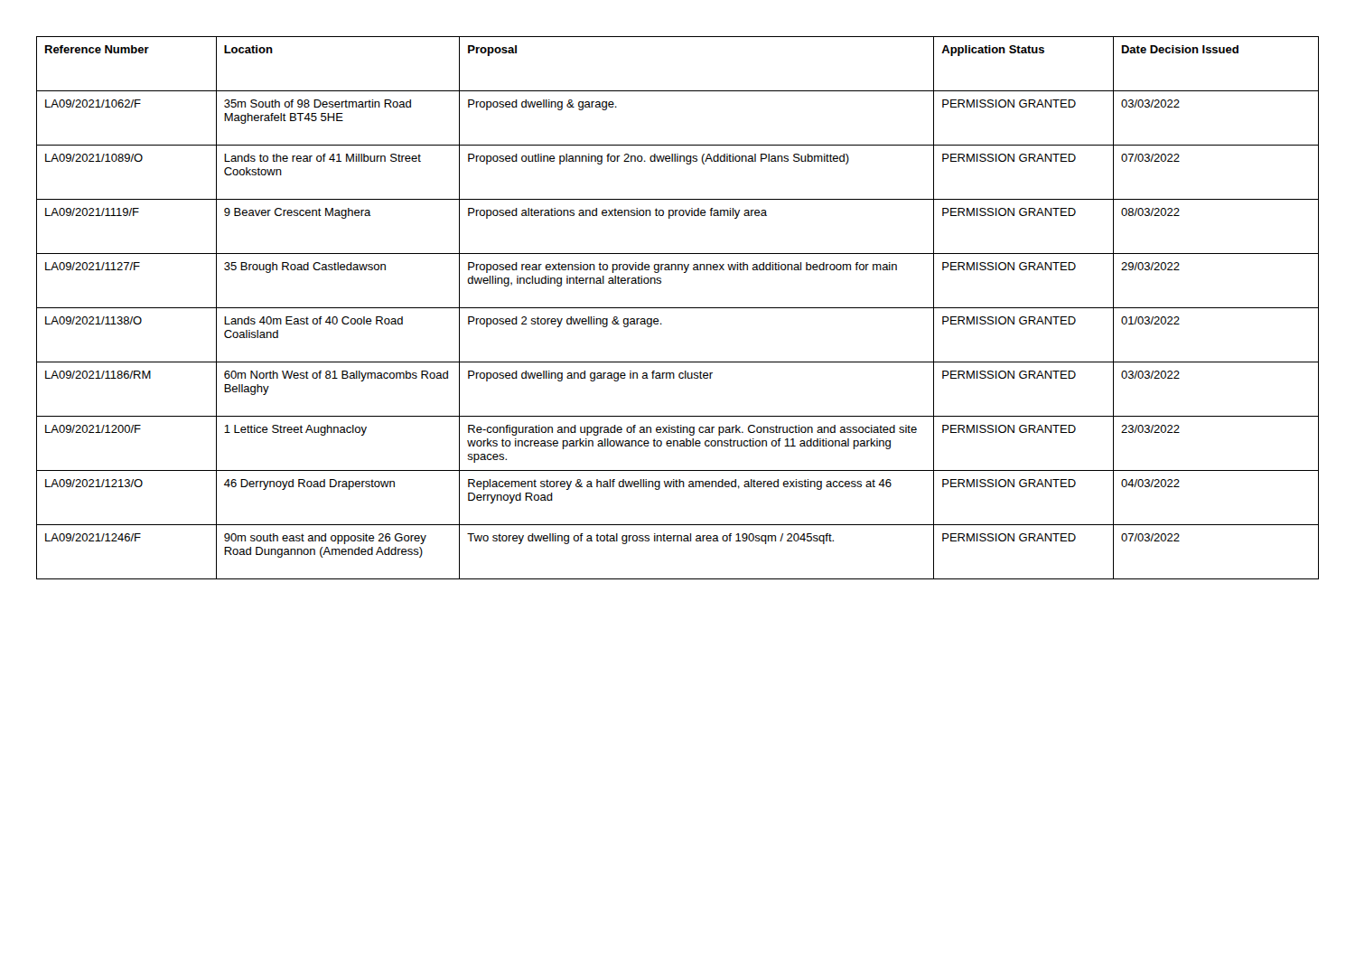| Reference Number | Location | Proposal | Application Status | Date Decision Issued |
| --- | --- | --- | --- | --- |
| LA09/2021/1062/F | 35m South of 98 Desertmartin Road Magherafelt BT45 5HE | Proposed dwelling & garage. | PERMISSION GRANTED | 03/03/2022 |
| LA09/2021/1089/O | Lands to the rear of 41 Millburn Street Cookstown | Proposed outline planning for 2no. dwellings (Additional Plans Submitted) | PERMISSION GRANTED | 07/03/2022 |
| LA09/2021/1119/F | 9 Beaver Crescent Maghera | Proposed alterations and extension to provide family area | PERMISSION GRANTED | 08/03/2022 |
| LA09/2021/1127/F | 35 Brough Road Castledawson | Proposed rear extension to provide granny annex with additional bedroom for main dwelling, including internal alterations | PERMISSION GRANTED | 29/03/2022 |
| LA09/2021/1138/O | Lands 40m East of 40 Coole Road Coalisland | Proposed 2 storey dwelling & garage. | PERMISSION GRANTED | 01/03/2022 |
| LA09/2021/1186/RM | 60m North West of 81 Ballymacombs Road Bellaghy | Proposed dwelling and garage in a farm cluster | PERMISSION GRANTED | 03/03/2022 |
| LA09/2021/1200/F | 1 Lettice Street Aughnacloy | Re-configuration and upgrade of an existing car park. Construction and associated site works to increase parkin allowance to enable construction of 11 additional parking spaces. | PERMISSION GRANTED | 23/03/2022 |
| LA09/2021/1213/O | 46 Derrynoyd Road Draperstown | Replacement storey & a half dwelling with amended, altered existing access at 46 Derrynoyd Road | PERMISSION GRANTED | 04/03/2022 |
| LA09/2021/1246/F | 90m south east and opposite 26 Gorey Road Dungannon (Amended Address) | Two storey dwelling of a total gross internal area of 190sqm / 2045sqft. | PERMISSION GRANTED | 07/03/2022 |